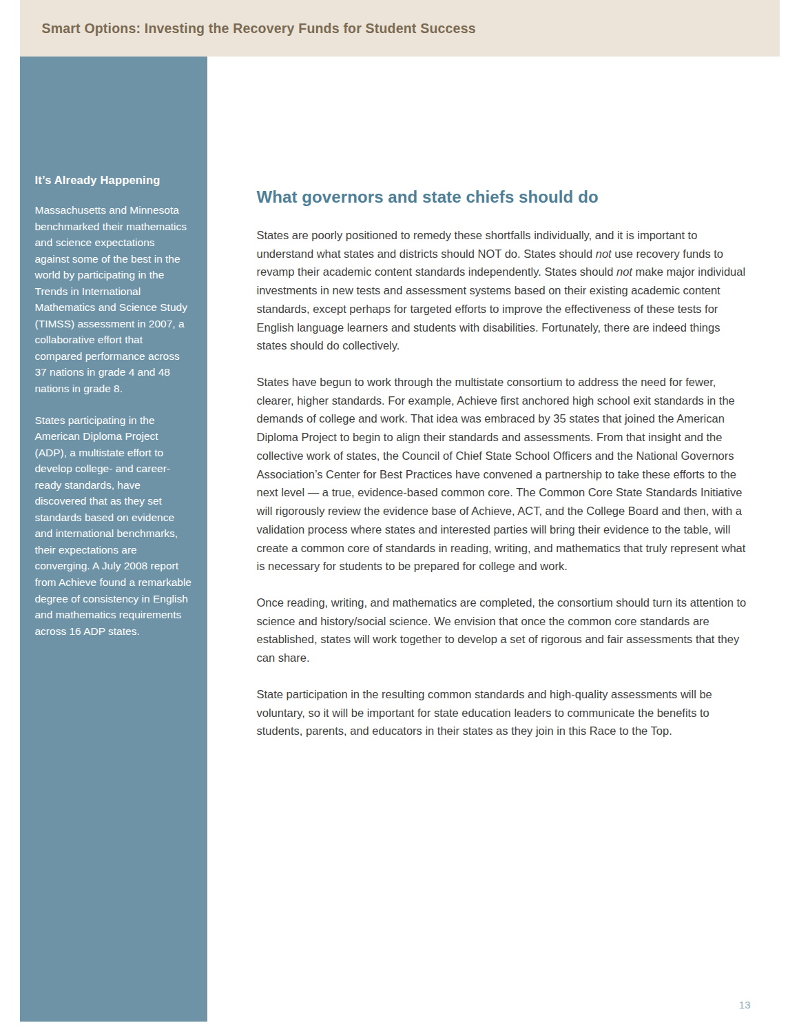Smart Options: Investing the Recovery Funds for Student Success
It’s Already Happening
Massachusetts and Minnesota benchmarked their mathematics and science expectations against some of the best in the world by participating in the Trends in International Mathematics and Science Study (TIMSS) assessment in 2007, a collaborative effort that compared performance across 37 nations in grade 4 and 48 nations in grade 8.
States participating in the American Diploma Project (ADP), a multistate effort to develop college- and career-ready standards, have discovered that as they set standards based on evidence and international benchmarks, their expectations are converging. A July 2008 report from Achieve found a remarkable degree of consistency in English and mathematics requirements across 16 ADP states.
What governors and state chiefs should do
States are poorly positioned to remedy these shortfalls individually, and it is important to understand what states and districts should NOT do. States should not use recovery funds to revamp their academic content standards independently. States should not make major individual investments in new tests and assessment systems based on their existing academic content standards, except perhaps for targeted efforts to improve the effectiveness of these tests for English language learners and students with disabilities. Fortunately, there are indeed things states should do collectively.
States have begun to work through the multistate consortium to address the need for fewer, clearer, higher standards. For example, Achieve first anchored high school exit standards in the demands of college and work. That idea was embraced by 35 states that joined the American Diploma Project to begin to align their standards and assessments. From that insight and the collective work of states, the Council of Chief State School Officers and the National Governors Association’s Center for Best Practices have convened a partnership to take these efforts to the next level — a true, evidence-based common core. The Common Core State Standards Initiative will rigorously review the evidence base of Achieve, ACT, and the College Board and then, with a validation process where states and interested parties will bring their evidence to the table, will create a common core of standards in reading, writing, and mathematics that truly represent what is necessary for students to be prepared for college and work.
Once reading, writing, and mathematics are completed, the consortium should turn its attention to science and history/social science. We envision that once the common core standards are established, states will work together to develop a set of rigorous and fair assessments that they can share.
State participation in the resulting common standards and high-quality assessments will be voluntary, so it will be important for state education leaders to communicate the benefits to students, parents, and educators in their states as they join in this Race to the Top.
13